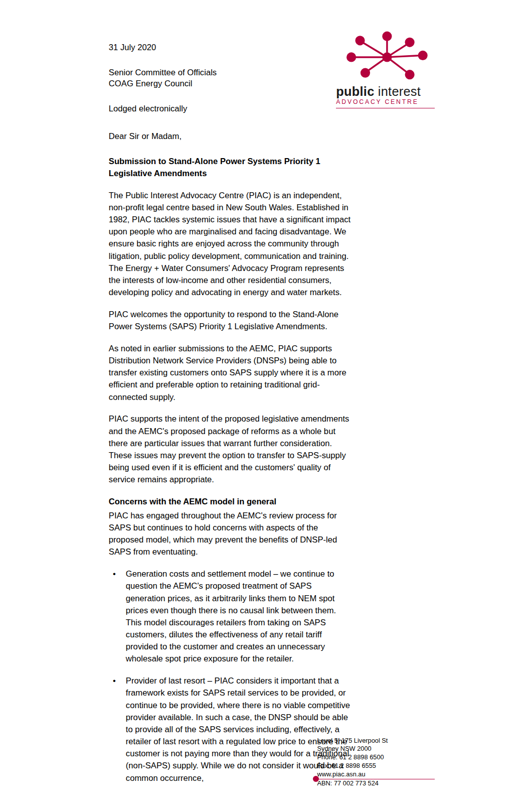public interest
ADVOCACY CENTRE
31 July 2020
Senior Committee of Officials
COAG Energy Council
Lodged electronically
Dear Sir or Madam,
Submission to Stand-Alone Power Systems Priority 1 Legislative Amendments
The Public Interest Advocacy Centre (PIAC) is an independent, non-profit legal centre based in New South Wales. Established in 1982, PIAC tackles systemic issues that have a significant impact upon people who are marginalised and facing disadvantage. We ensure basic rights are enjoyed across the community through litigation, public policy development, communication and training. The Energy + Water Consumers' Advocacy Program represents the interests of low-income and other residential consumers, developing policy and advocating in energy and water markets.
PIAC welcomes the opportunity to respond to the Stand-Alone Power Systems (SAPS) Priority 1 Legislative Amendments.
As noted in earlier submissions to the AEMC, PIAC supports Distribution Network Service Providers (DNSPs) being able to transfer existing customers onto SAPS supply where it is a more efficient and preferable option to retaining traditional grid-connected supply.
PIAC supports the intent of the proposed legislative amendments and the AEMC's proposed package of reforms as a whole but there are particular issues that warrant further consideration. These issues may prevent the option to transfer to SAPS-supply being used even if it is efficient and the customers' quality of service remains appropriate.
Concerns with the AEMC model in general
PIAC has engaged throughout the AEMC's review process for SAPS but continues to hold concerns with aspects of the proposed model, which may prevent the benefits of DNSP-led SAPS from eventuating.
Generation costs and settlement model – we continue to question the AEMC's proposed treatment of SAPS generation prices, as it arbitrarily links them to NEM spot prices even though there is no causal link between them. This model discourages retailers from taking on SAPS customers, dilutes the effectiveness of any retail tariff provided to the customer and creates an unnecessary wholesale spot price exposure for the retailer.
Provider of last resort – PIAC considers it important that a framework exists for SAPS retail services to be provided, or continue to be provided, where there is no viable competitive provider available. In such a case, the DNSP should be able to provide all of the SAPS services including, effectively, a retailer of last resort with a regulated low price to ensure the customer is not paying more than they would for a traditional (non-SAPS) supply. While we do not consider it would be a common occurrence,
Level 5, 175 Liverpool St
Sydney NSW 2000
Phone: 61 2 8898 6500
Fax: 61 2 8898 6555
www.piac.asn.au
ABN: 77 002 773 524